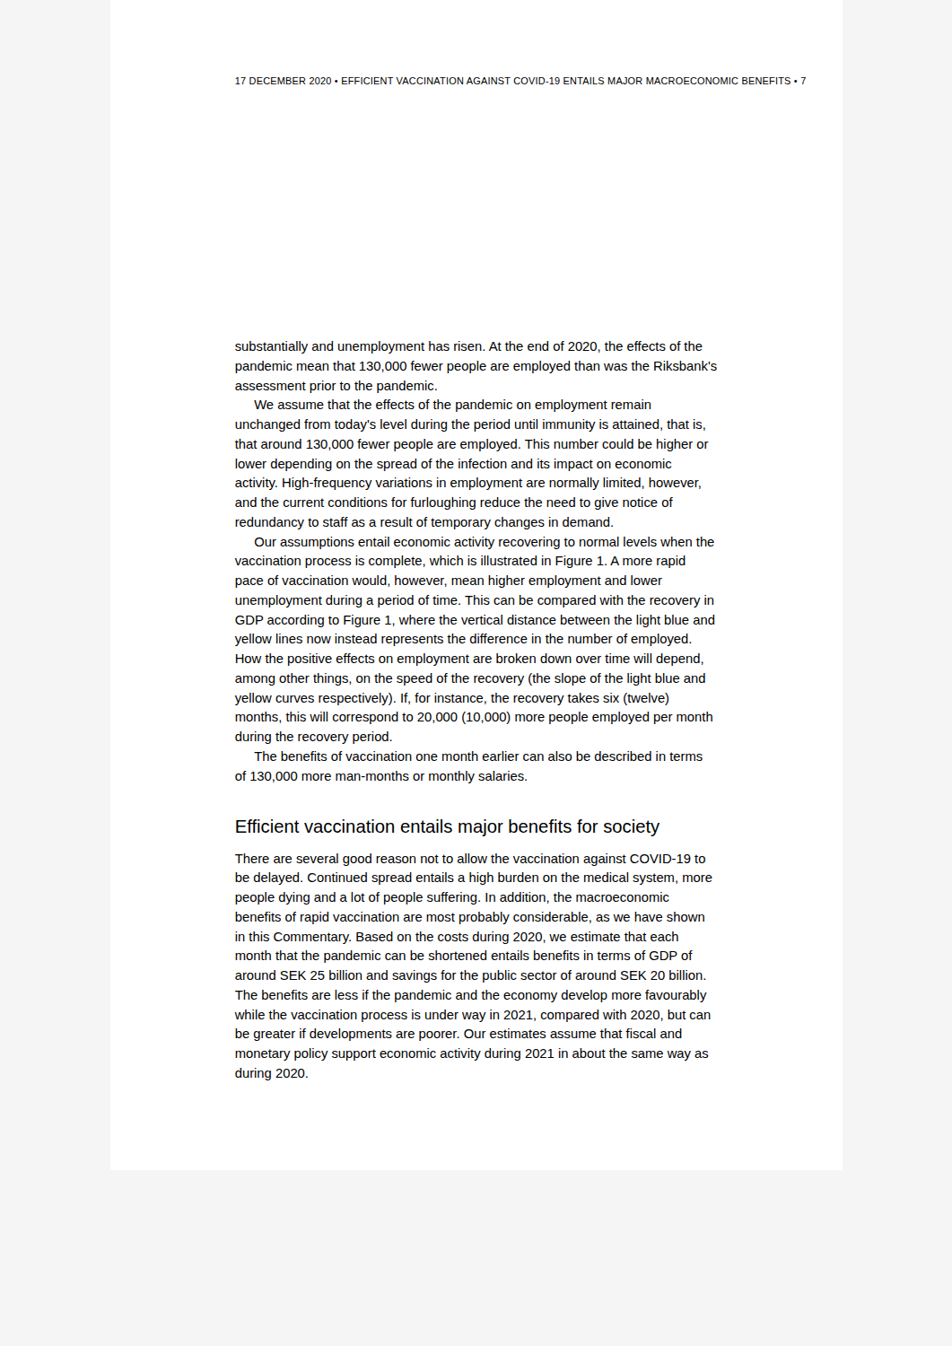17 DECEMBER 2020 • EFFICIENT VACCINATION AGAINST COVID-19 ENTAILS MAJOR MACROECONOMIC BENEFITS • 7
substantially and unemployment has risen. At the end of 2020, the effects of the pandemic mean that 130,000 fewer people are employed than was the Riksbank's assessment prior to the pandemic.
We assume that the effects of the pandemic on employment remain unchanged from today's level during the period until immunity is attained, that is, that around 130,000 fewer people are employed. This number could be higher or lower depending on the spread of the infection and its impact on economic activity. High-frequency variations in employment are normally limited, however, and the current conditions for furloughing reduce the need to give notice of redundancy to staff as a result of temporary changes in demand.
Our assumptions entail economic activity recovering to normal levels when the vaccination process is complete, which is illustrated in Figure 1. A more rapid pace of vaccination would, however, mean higher employment and lower unemployment during a period of time. This can be compared with the recovery in GDP according to Figure 1, where the vertical distance between the light blue and yellow lines now instead represents the difference in the number of employed. How the positive effects on employment are broken down over time will depend, among other things, on the speed of the recovery (the slope of the light blue and yellow curves respectively). If, for instance, the recovery takes six (twelve) months, this will correspond to 20,000 (10,000) more people employed per month during the recovery period.
The benefits of vaccination one month earlier can also be described in terms of 130,000 more man-months or monthly salaries.
Efficient vaccination entails major benefits for society
There are several good reason not to allow the vaccination against COVID-19 to be delayed. Continued spread entails a high burden on the medical system, more people dying and a lot of people suffering. In addition, the macroeconomic benefits of rapid vaccination are most probably considerable, as we have shown in this Commentary. Based on the costs during 2020, we estimate that each month that the pandemic can be shortened entails benefits in terms of GDP of around SEK 25 billion and savings for the public sector of around SEK 20 billion. The benefits are less if the pandemic and the economy develop more favourably while the vaccination process is under way in 2021, compared with 2020, but can be greater if developments are poorer. Our estimates assume that fiscal and monetary policy support economic activity during 2021 in about the same way as during 2020.